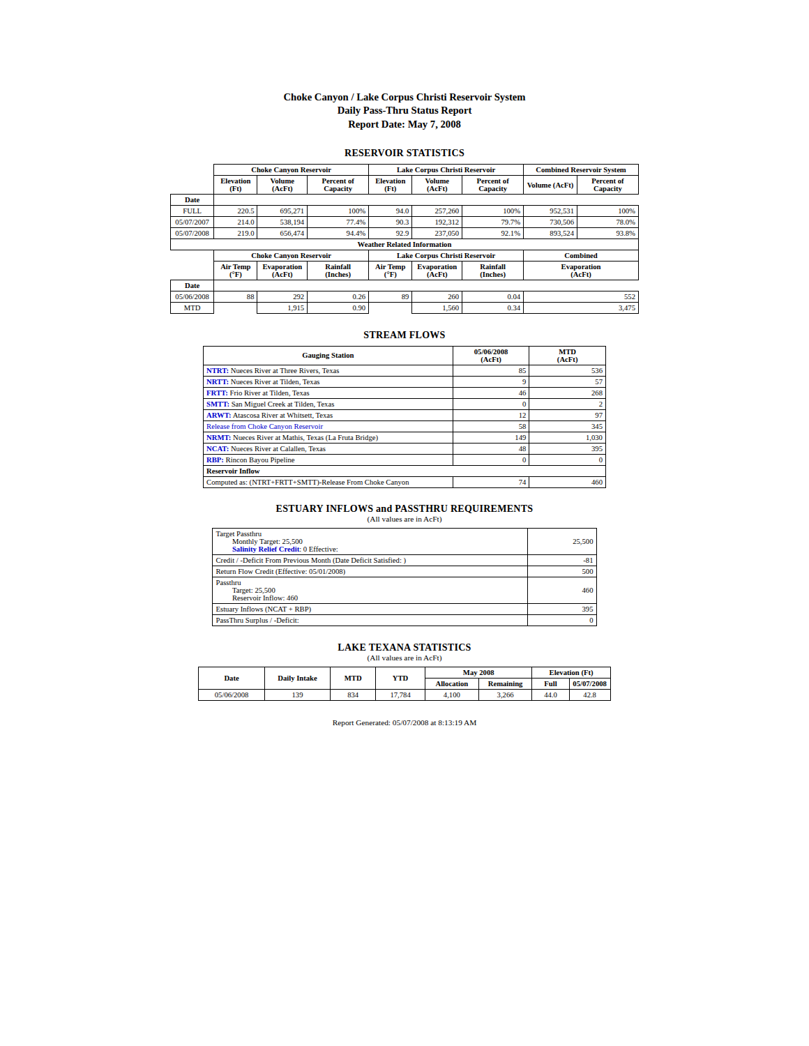Choke Canyon / Lake Corpus Christi Reservoir System
Daily Pass-Thru Status Report
Report Date: May 7, 2008
RESERVOIR STATISTICS
| | Choke Canyon Reservoir | Lake Corpus Christi Reservoir | Combined Reservoir System |
| --- | --- | --- | --- |
| Elevation (Ft) | Volume (AcFt) | Percent of Capacity | Elevation (Ft) | Volume (AcFt) | Percent of Capacity | Volume (AcFt) | Percent of Capacity |
| Date | | | | | | | | |
| FULL | 220.5 | 695,271 | 100% | 94.0 | 257,260 | 100% | 952,531 | 100% |
| 05/07/2007 | 214.0 | 538,194 | 77.4% | 90.3 | 192,312 | 79.7% | 730,506 | 78.0% |
| 05/07/2008 | 219.0 | 656,474 | 94.4% | 92.9 | 237,050 | 92.1% | 893,524 | 93.8% |
| Weather Related Information |
| | Choke Canyon Reservoir | Lake Corpus Christi Reservoir | Combined |
| Air Temp (°F) | Evaporation (AcFt) | Rainfall (Inches) | Air Temp (°F) | Evaporation (AcFt) | Rainfall (Inches) | Evaporation (AcFt) |
| Date | | | | | | | |
| 05/06/2008 | 88 | 292 | 0.26 | 89 | 260 | 0.04 | 552 |
| MTD | | 1,915 | 0.90 | | 1,560 | 0.34 | 3,475 |
STREAM FLOWS
| Gauging Station | 05/06/2008 (AcFt) | MTD (AcFt) |
| --- | --- | --- |
| NTRT: Nueces River at Three Rivers, Texas | 85 | 536 |
| NRTT: Nueces River at Tilden, Texas | 9 | 57 |
| FRTT: Frio River at Tilden, Texas | 46 | 268 |
| SMTT: San Miguel Creek at Tilden, Texas | 0 | 2 |
| ARWT: Atascosa River at Whitsett, Texas | 12 | 97 |
| Release from Choke Canyon Reservoir | 58 | 345 |
| NRMT: Nueces River at Mathis, Texas (La Fruta Bridge) | 149 | 1,030 |
| NCAT: Nueces River at Calallen, Texas | 48 | 395 |
| RBP: Rincon Bayou Pipeline | 0 | 0 |
| Reservoir Inflow |
| Computed as: (NTRT+FRTT+SMTT)-Release From Choke Canyon | 74 | 460 |
ESTUARY INFLOWS and PASSTHRU REQUIREMENTS (All values are in AcFt)
| Target Passthru Monthly Target: 25,500 Salinity Relief Credit : 0 Effective: | 25,500 |
| Credit / -Deficit From Previous Month (Date Deficit Satisfied: ) | -81 |
| Return Flow Credit (Effective: 05/01/2008) | 500 |
| Passthru Target: 25,500 Reservoir Inflow: 460 | 460 |
| Estuary Inflows (NCAT + RBP) | 395 |
| PassThru Surplus / -Deficit: | 0 |
LAKE TEXANA STATISTICS (All values are in AcFt)
| Date | Daily Intake | MTD | YTD | May 2008 | Elevation (Ft) |
| --- | --- | --- | --- | --- | --- |
| Allocation | Remaining | Full | 05/07/2008 |
| 05/06/2008 | 139 | 834 | 17,784 | 4,100 | 3,266 | 44.0 | 42.8 |
Report Generated: 05/07/2008 at 8:13:19 AM